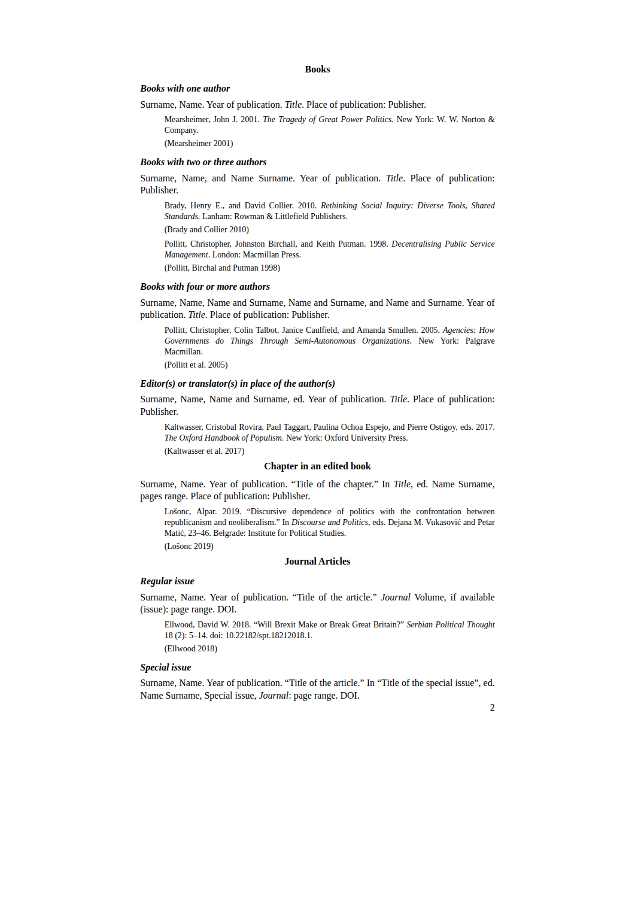Books
Books with one author
Surname, Name. Year of publication. Title. Place of publication: Publisher.
Mearsheimer, John J. 2001. The Tragedy of Great Power Politics. New York: W. W. Norton & Company.
(Mearsheimer 2001)
Books with two or three authors
Surname, Name, and Name Surname. Year of publication. Title. Place of publication: Publisher.
Brady, Henry E., and David Collier. 2010. Rethinking Social Inquiry: Diverse Tools, Shared Standards. Lanham: Rowman & Littlefield Publishers.
(Brady and Collier 2010)
Pollitt, Christopher, Johnston Birchall, and Keith Putman. 1998. Decentralising Public Service Management. London: Macmillan Press.
(Pollitt, Birchal and Putman 1998)
Books with four or more authors
Surname, Name, Name and Surname, Name and Surname, and Name and Surname. Year of publication. Title. Place of publication: Publisher.
Pollitt, Christopher, Colin Talbot, Janice Caulfield, and Amanda Smullen. 2005. Agencies: How Governments do Things Through Semi-Autonomous Organizations. New York: Palgrave Macmillan.
(Pollitt et al. 2005)
Editor(s) or translator(s) in place of the author(s)
Surname, Name, Name and Surname, ed. Year of publication. Title. Place of publication: Publisher.
Kaltwasser, Cristobal Rovira, Paul Taggart, Paulina Ochoa Espejo, and Pierre Ostigoy, eds. 2017. The Oxford Handbook of Populism. New York: Oxford University Press.
(Kaltwasser et al. 2017)
Chapter in an edited book
Surname, Name. Year of publication. “Title of the chapter.” In Title, ed. Name Surname, pages range. Place of publication: Publisher.
Lošonc, Alpar. 2019. “Discursive dependence of politics with the confrontation between republicanism and neoliberalism.” In Discourse and Politics, eds. Dejana M. Vukasović and Petar Matić, 23–46. Belgrade: Institute for Political Studies.
(Lošonc 2019)
Journal Articles
Regular issue
Surname, Name. Year of publication. “Title of the article.” Journal Volume, if available (issue): page range. DOI.
Ellwood, David W. 2018. “Will Brexit Make or Break Great Britain?” Serbian Political Thought 18 (2): 5–14. doi: 10.22182/spt.18212018.1.
(Ellwood 2018)
Special issue
Surname, Name. Year of publication. “Title of the article.” In “Title of the special issue”, ed. Name Surname, Special issue, Journal: page range. DOI.
2